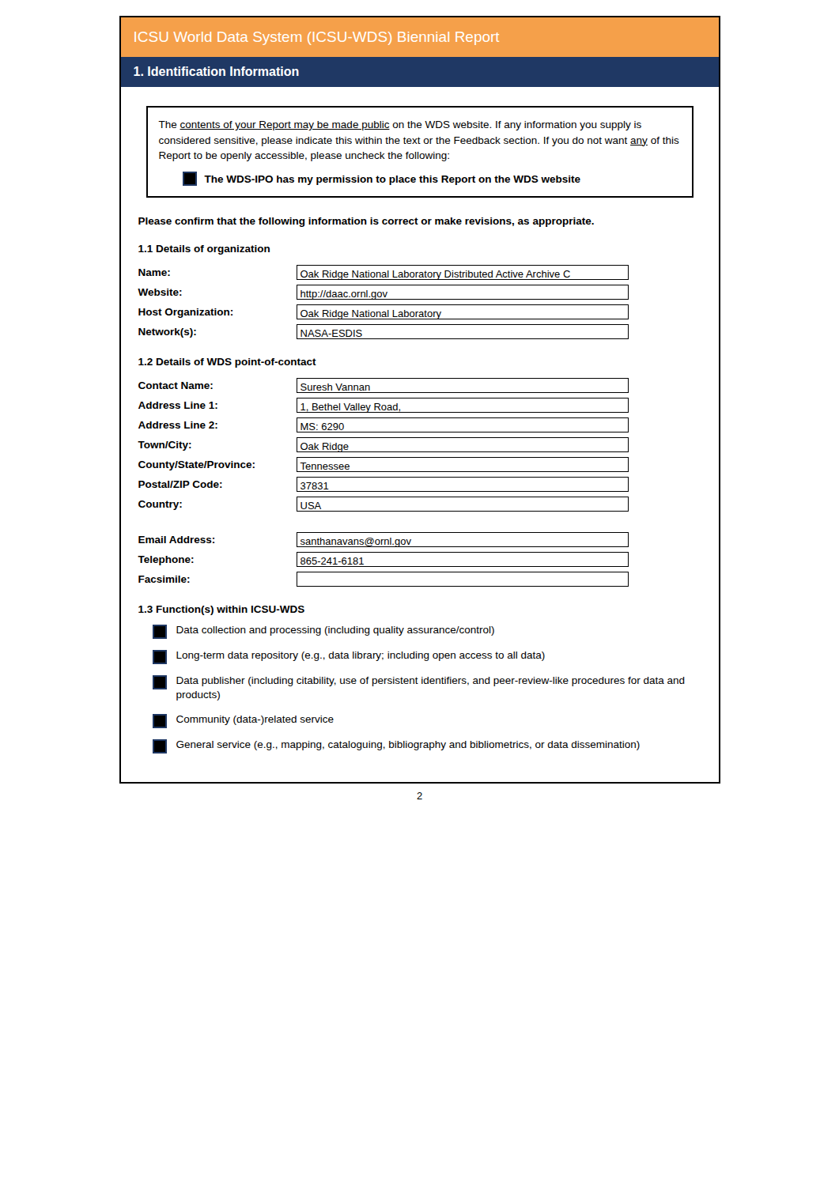ICSU World Data System (ICSU-WDS) Biennial Report
1. Identification Information
The contents of your Report may be made public on the WDS website. If any information you supply is considered sensitive, please indicate this within the text or the Feedback section. If you do not want any of this Report to be openly accessible, please uncheck the following:
The WDS-IPO has my permission to place this Report on the WDS website
Please confirm that the following information is correct or make revisions, as appropriate.
1.1 Details of organization
| Name: | Oak Ridge National Laboratory Distributed Active Archive C |
| Website: | http://daac.ornl.gov |
| Host Organization: | Oak Ridge National Laboratory |
| Network(s): | NASA-ESDIS |
1.2 Details of WDS point-of-contact
| Contact Name: | Suresh Vannan |
| Address Line 1: | 1, Bethel Valley Road, |
| Address Line 2: | MS: 6290 |
| Town/City: | Oak Ridge |
| County/State/Province: | Tennessee |
| Postal/ZIP Code: | 37831 |
| Country: | USA |
| Email Address: | santhanavans@ornl.gov |
| Telephone: | 865-241-6181 |
| Facsimile: | |
1.3 Function(s) within ICSU-WDS
Data collection and processing (including quality assurance/control)
Long-term data repository (e.g., data library; including open access to all data)
Data publisher (including citability, use of persistent identifiers, and peer-review-like procedures for data and products)
Community (data-)related service
General service (e.g., mapping, cataloguing, bibliography and bibliometrics, or data dissemination)
2